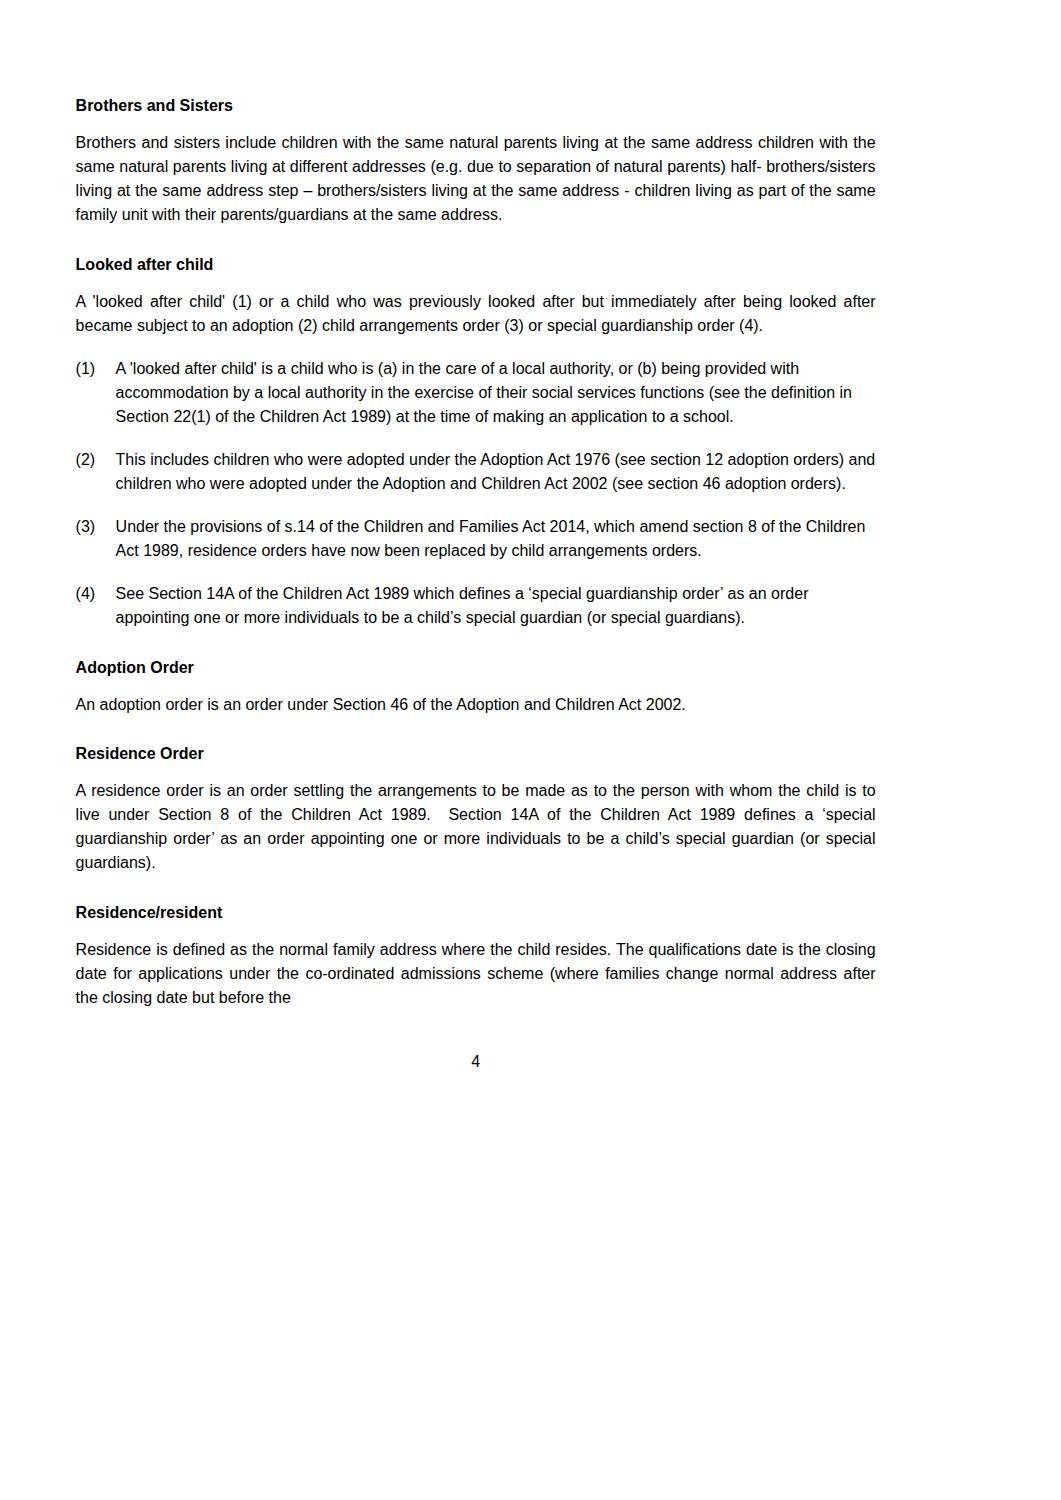Brothers and Sisters
Brothers and sisters include children with the same natural parents living at the same address children with the same natural parents living at different addresses (e.g. due to separation of natural parents) half- brothers/sisters living at the same address step – brothers/sisters living at the same address - children living as part of the same family unit with their parents/guardians at the same address.
Looked after child
A 'looked after child' (1) or a child who was previously looked after but immediately after being looked after became subject to an adoption (2) child arrangements order (3) or special guardianship order (4).
A 'looked after child' is a child who is (a) in the care of a local authority, or (b) being provided with accommodation by a local authority in the exercise of their social services functions (see the definition in Section 22(1) of the Children Act 1989) at the time of making an application to a school.
This includes children who were adopted under the Adoption Act 1976 (see section 12 adoption orders) and children who were adopted under the Adoption and Children Act 2002 (see section 46 adoption orders).
Under the provisions of s.14 of the Children and Families Act 2014, which amend section 8 of the Children Act 1989, residence orders have now been replaced by child arrangements orders.
See Section 14A of the Children Act 1989 which defines a ‘special guardianship order’ as an order appointing one or more individuals to be a child’s special guardian (or special guardians).
Adoption Order
An adoption order is an order under Section 46 of the Adoption and Children Act 2002.
Residence Order
A residence order is an order settling the arrangements to be made as to the person with whom the child is to live under Section 8 of the Children Act 1989. Section 14A of the Children Act 1989 defines a ‘special guardianship order’ as an order appointing one or more individuals to be a child’s special guardian (or special guardians).
Residence/resident
Residence is defined as the normal family address where the child resides. The qualifications date is the closing date for applications under the co-ordinated admissions scheme (where families change normal address after the closing date but before the
4